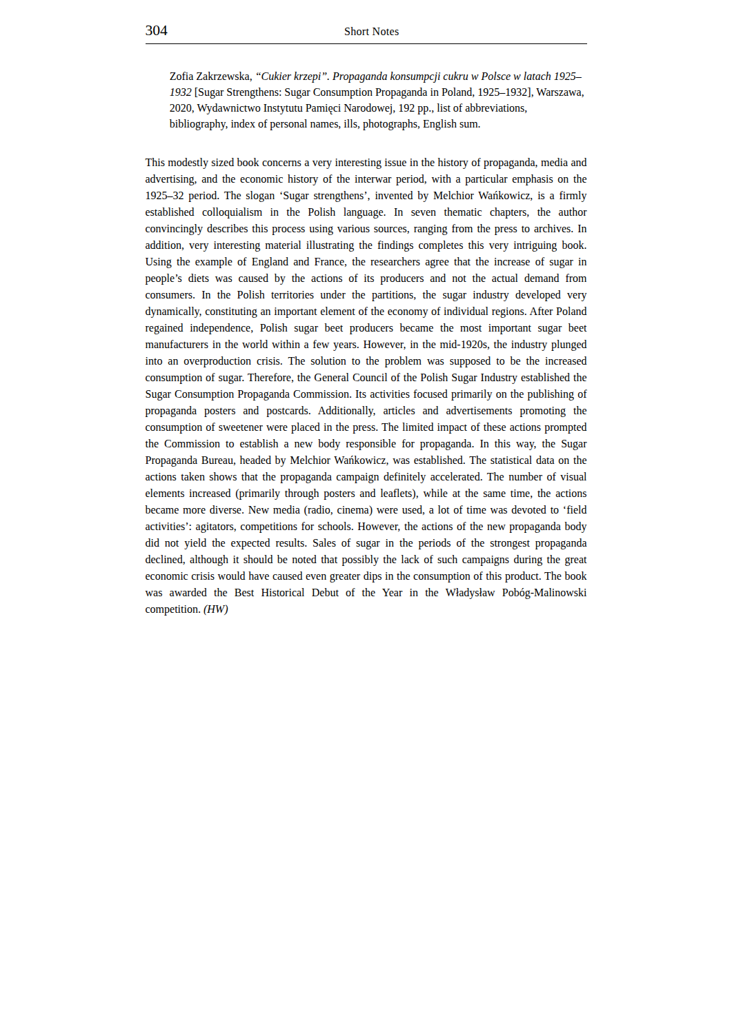304 Short Notes
Zofia Zakrzewska, “Cukier krzepi”. Propaganda konsumpcji cukru w Polsce w latach 1925–1932 [Sugar Strengthens: Sugar Consumption Propaganda in Poland, 1925–1932], Warszawa, 2020, Wydawnictwo Instytutu Pamięci Narodowej, 192 pp., list of abbreviations, bibliography, index of personal names, ills, photographs, English sum.
This modestly sized book concerns a very interesting issue in the history of propaganda, media and advertising, and the economic history of the interwar period, with a particular emphasis on the 1925–32 period. The slogan ‘Sugar strengthens’, invented by Melchior Wańkowicz, is a firmly established colloquialism in the Polish language. In seven thematic chapters, the author convincingly describes this process using various sources, ranging from the press to archives. In addition, very interesting material illustrating the findings completes this very intriguing book. Using the example of England and France, the researchers agree that the increase of sugar in people’s diets was caused by the actions of its producers and not the actual demand from consumers. In the Polish territories under the partitions, the sugar industry developed very dynamically, constituting an important element of the economy of individual regions. After Poland regained independence, Polish sugar beet producers became the most important sugar beet manufacturers in the world within a few years. However, in the mid-1920s, the industry plunged into an overproduction crisis. The solution to the problem was supposed to be the increased consumption of sugar. Therefore, the General Council of the Polish Sugar Industry established the Sugar Consumption Propaganda Commission. Its activities focused primarily on the publishing of propaganda posters and postcards. Additionally, articles and advertisements promoting the consumption of sweetener were placed in the press. The limited impact of these actions prompted the Commission to establish a new body responsible for propaganda. In this way, the Sugar Propaganda Bureau, headed by Melchior Wańkowicz, was established. The statistical data on the actions taken shows that the propaganda campaign definitely accelerated. The number of visual elements increased (primarily through posters and leaflets), while at the same time, the actions became more diverse. New media (radio, cinema) were used, a lot of time was devoted to ‘field activities’: agitators, competitions for schools. However, the actions of the new propaganda body did not yield the expected results. Sales of sugar in the periods of the strongest propaganda declined, although it should be noted that possibly the lack of such campaigns during the great economic crisis would have caused even greater dips in the consumption of this product. The book was awarded the Best Historical Debut of the Year in the Władysław Pobóg-Malinowski competition. (HW)